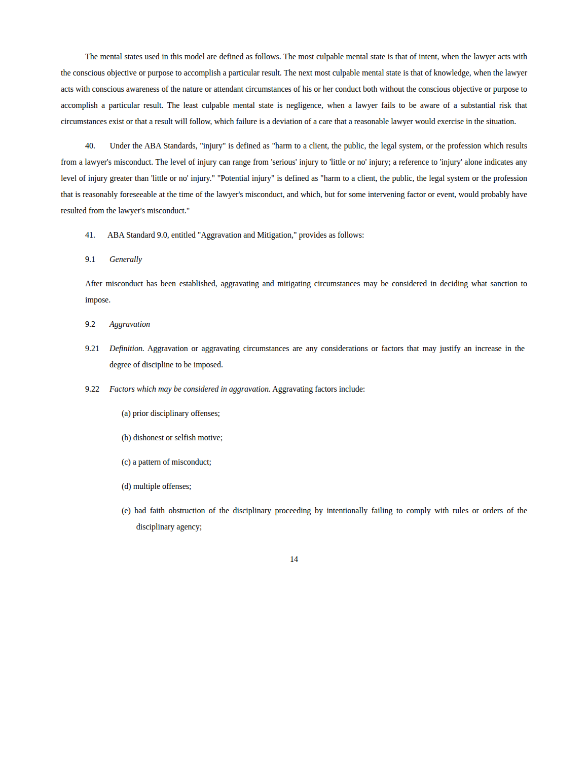The mental states used in this model are defined as follows. The most culpable mental state is that of intent, when the lawyer acts with the conscious objective or purpose to accomplish a particular result. The next most culpable mental state is that of knowledge, when the lawyer acts with conscious awareness of the nature or attendant circumstances of his or her conduct both without the conscious objective or purpose to accomplish a particular result. The least culpable mental state is negligence, when a lawyer fails to be aware of a substantial risk that circumstances exist or that a result will follow, which failure is a deviation of a care that a reasonable lawyer would exercise in the situation.
40. Under the ABA Standards, "injury" is defined as "harm to a client, the public, the legal system, or the profession which results from a lawyer's misconduct. The level of injury can range from 'serious' injury to 'little or no' injury; a reference to 'injury' alone indicates any level of injury greater than 'little or no' injury." "Potential injury" is defined as "harm to a client, the public, the legal system or the profession that is reasonably foreseeable at the time of the lawyer's misconduct, and which, but for some intervening factor or event, would probably have resulted from the lawyer's misconduct."
41. ABA Standard 9.0, entitled "Aggravation and Mitigation," provides as follows:
9.1 Generally
After misconduct has been established, aggravating and mitigating circumstances may be considered in deciding what sanction to impose.
9.2 Aggravation
9.21 Definition. Aggravation or aggravating circumstances are any considerations or factors that may justify an increase in the degree of discipline to be imposed.
9.22 Factors which may be considered in aggravation. Aggravating factors include:
(a) prior disciplinary offenses;
(b) dishonest or selfish motive;
(c) a pattern of misconduct;
(d) multiple offenses;
(e) bad faith obstruction of the disciplinary proceeding by intentionally failing to comply with rules or orders of the disciplinary agency;
14